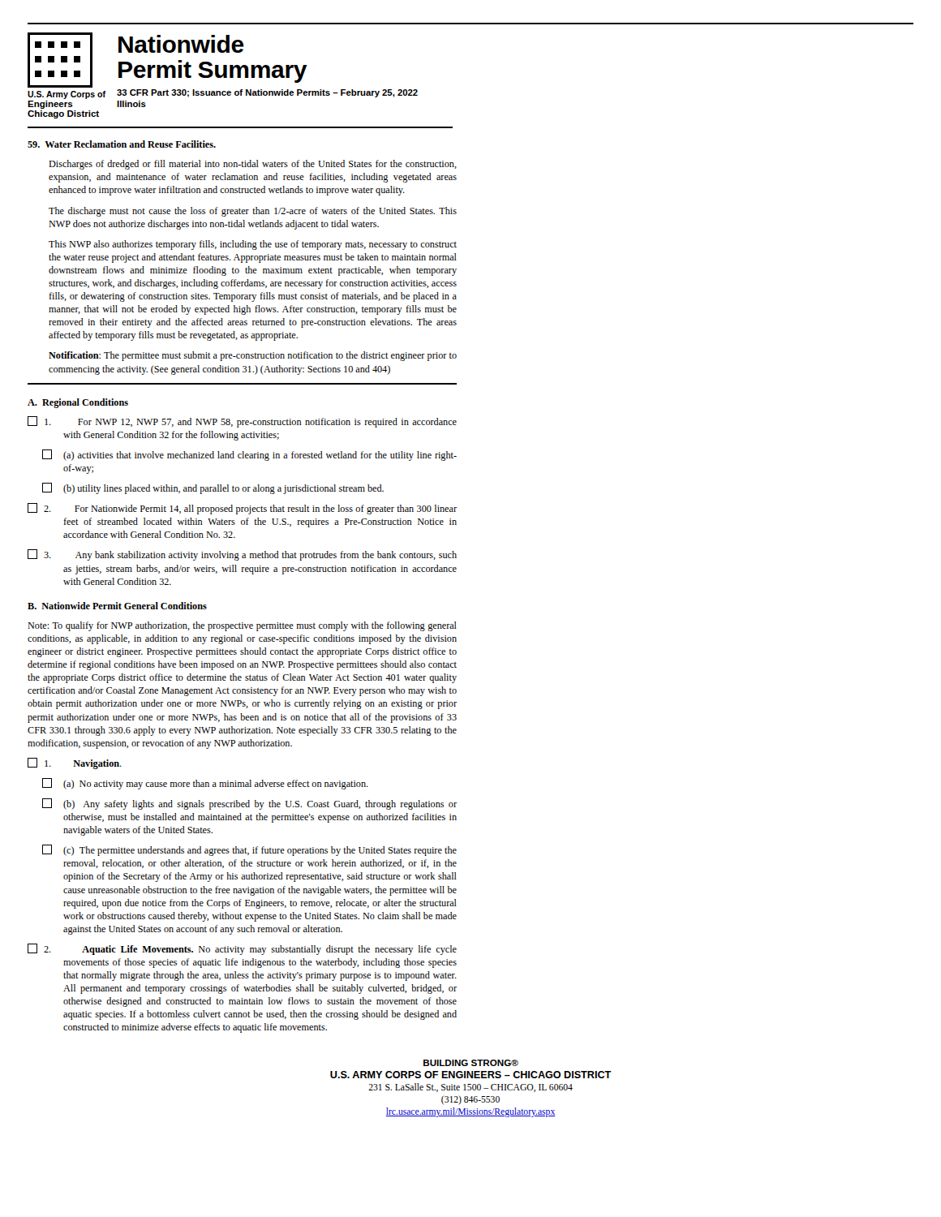U.S. Army Corps of
Engineers
Chicago District
Nationwide
Permit Summary
33 CFR Part 330; Issuance of Nationwide Permits – February 25, 2022
Illinois
59. Water Reclamation and Reuse Facilities.
Discharges of dredged or fill material into non-tidal waters of the United States for the construction, expansion, and maintenance of water reclamation and reuse facilities, including vegetated areas enhanced to improve water infiltration and constructed wetlands to improve water quality.
The discharge must not cause the loss of greater than 1/2-acre of waters of the United States. This NWP does not authorize discharges into non-tidal wetlands adjacent to tidal waters.
This NWP also authorizes temporary fills, including the use of temporary mats, necessary to construct the water reuse project and attendant features. Appropriate measures must be taken to maintain normal downstream flows and minimize flooding to the maximum extent practicable, when temporary structures, work, and discharges, including cofferdams, are necessary for construction activities, access fills, or dewatering of construction sites. Temporary fills must consist of materials, and be placed in a manner, that will not be eroded by expected high flows. After construction, temporary fills must be removed in their entirety and the affected areas returned to pre-construction elevations. The areas affected by temporary fills must be revegetated, as appropriate.
Notification: The permittee must submit a pre-construction notification to the district engineer prior to commencing the activity. (See general condition 31.) (Authority: Sections 10 and 404)
A. Regional Conditions
1. For NWP 12, NWP 57, and NWP 58, pre-construction notification is required in accordance with General Condition 32 for the following activities;
(a) activities that involve mechanized land clearing in a forested wetland for the utility line right-of-way;
(b) utility lines placed within, and parallel to or along a jurisdictional stream bed.
2. For Nationwide Permit 14, all proposed projects that result in the loss of greater than 300 linear feet of streambed located within Waters of the U.S., requires a Pre-Construction Notice in accordance with General Condition No. 32.
3. Any bank stabilization activity involving a method that protrudes from the bank contours, such as jetties, stream barbs, and/or weirs, will require a pre-construction notification in accordance with General Condition 32.
B. Nationwide Permit General Conditions
Note: To qualify for NWP authorization, the prospective permittee must comply with the following general conditions, as applicable, in addition to any regional or case-specific conditions imposed by the division engineer or district engineer. Prospective permittees should contact the appropriate Corps district office to determine if regional conditions have been imposed on an NWP. Prospective permittees should also contact the appropriate Corps district office to determine the status of Clean Water Act Section 401 water quality certification and/or Coastal Zone Management Act consistency for an NWP. Every person who may wish to obtain permit authorization under one or more NWPs, or who is currently relying on an existing or prior permit authorization under one or more NWPs, has been and is on notice that all of the provisions of 33 CFR 330.1 through 330.6 apply to every NWP authorization. Note especially 33 CFR 330.5 relating to the modification, suspension, or revocation of any NWP authorization.
1. Navigation.
(a) No activity may cause more than a minimal adverse effect on navigation.
(b) Any safety lights and signals prescribed by the U.S. Coast Guard, through regulations or otherwise, must be installed and maintained at the permittee's expense on authorized facilities in navigable waters of the United States.
(c) The permittee understands and agrees that, if future operations by the United States require the removal, relocation, or other alteration, of the structure or work herein authorized, or if, in the opinion of the Secretary of the Army or his authorized representative, said structure or work shall cause unreasonable obstruction to the free navigation of the navigable waters, the permittee will be required, upon due notice from the Corps of Engineers, to remove, relocate, or alter the structural work or obstructions caused thereby, without expense to the United States. No claim shall be made against the United States on account of any such removal or alteration.
2. Aquatic Life Movements. No activity may substantially disrupt the necessary life cycle movements of those species of aquatic life indigenous to the waterbody, including those species that normally migrate through the area, unless the activity's primary purpose is to impound water. All permanent and temporary crossings of waterbodies shall be suitably culverted, bridged, or otherwise designed and constructed to maintain low flows to sustain the movement of those aquatic species. If a bottomless culvert cannot be used, then the crossing should be designed and constructed to minimize adverse effects to aquatic life movements.
BUILDING STRONG®
U.S. ARMY CORPS OF ENGINEERS – CHICAGO DISTRICT
231 S. LaSalle St., Suite 1500 – CHICAGO, IL 60604
(312) 846-5530
lrc.usace.army.mil/Missions/Regulatory.aspx